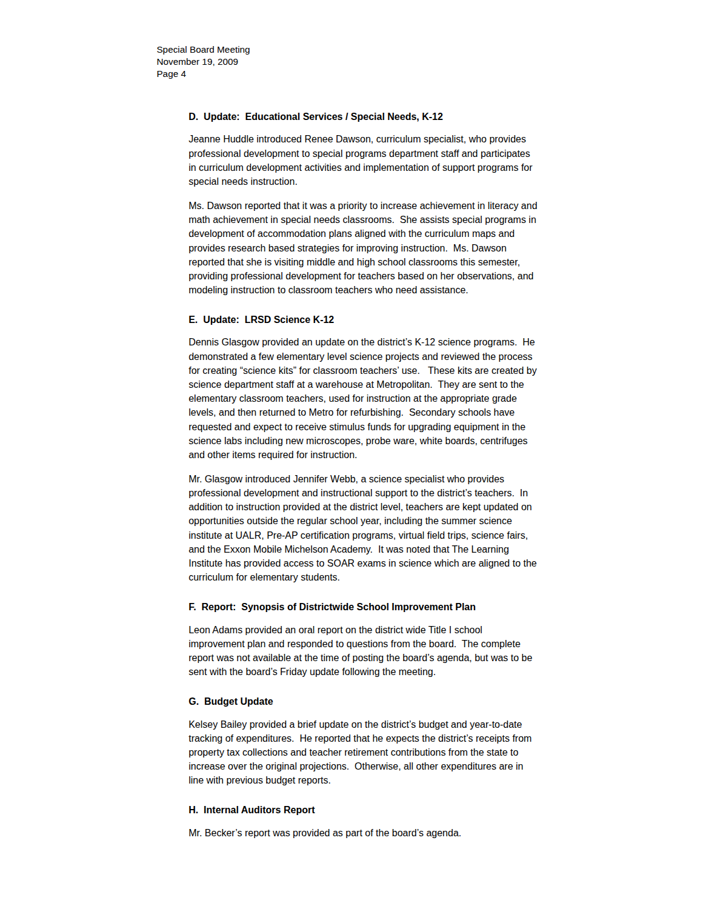Special Board Meeting
November 19, 2009
Page 4
D. Update: Educational Services / Special Needs, K-12
Jeanne Huddle introduced Renee Dawson, curriculum specialist, who provides professional development to special programs department staff and participates in curriculum development activities and implementation of support programs for special needs instruction.
Ms. Dawson reported that it was a priority to increase achievement in literacy and math achievement in special needs classrooms. She assists special programs in development of accommodation plans aligned with the curriculum maps and provides research based strategies for improving instruction. Ms. Dawson reported that she is visiting middle and high school classrooms this semester, providing professional development for teachers based on her observations, and modeling instruction to classroom teachers who need assistance.
E. Update: LRSD Science K-12
Dennis Glasgow provided an update on the district’s K-12 science programs. He demonstrated a few elementary level science projects and reviewed the process for creating “science kits” for classroom teachers’ use. These kits are created by science department staff at a warehouse at Metropolitan. They are sent to the elementary classroom teachers, used for instruction at the appropriate grade levels, and then returned to Metro for refurbishing. Secondary schools have requested and expect to receive stimulus funds for upgrading equipment in the science labs including new microscopes, probe ware, white boards, centrifuges and other items required for instruction.
Mr. Glasgow introduced Jennifer Webb, a science specialist who provides professional development and instructional support to the district’s teachers. In addition to instruction provided at the district level, teachers are kept updated on opportunities outside the regular school year, including the summer science institute at UALR, Pre-AP certification programs, virtual field trips, science fairs, and the Exxon Mobile Michelson Academy. It was noted that The Learning Institute has provided access to SOAR exams in science which are aligned to the curriculum for elementary students.
F. Report: Synopsis of Districtwide School Improvement Plan
Leon Adams provided an oral report on the district wide Title I school improvement plan and responded to questions from the board. The complete report was not available at the time of posting the board’s agenda, but was to be sent with the board’s Friday update following the meeting.
G. Budget Update
Kelsey Bailey provided a brief update on the district’s budget and year-to-date tracking of expenditures. He reported that he expects the district’s receipts from property tax collections and teacher retirement contributions from the state to increase over the original projections. Otherwise, all other expenditures are in line with previous budget reports.
H. Internal Auditors Report
Mr. Becker’s report was provided as part of the board’s agenda.